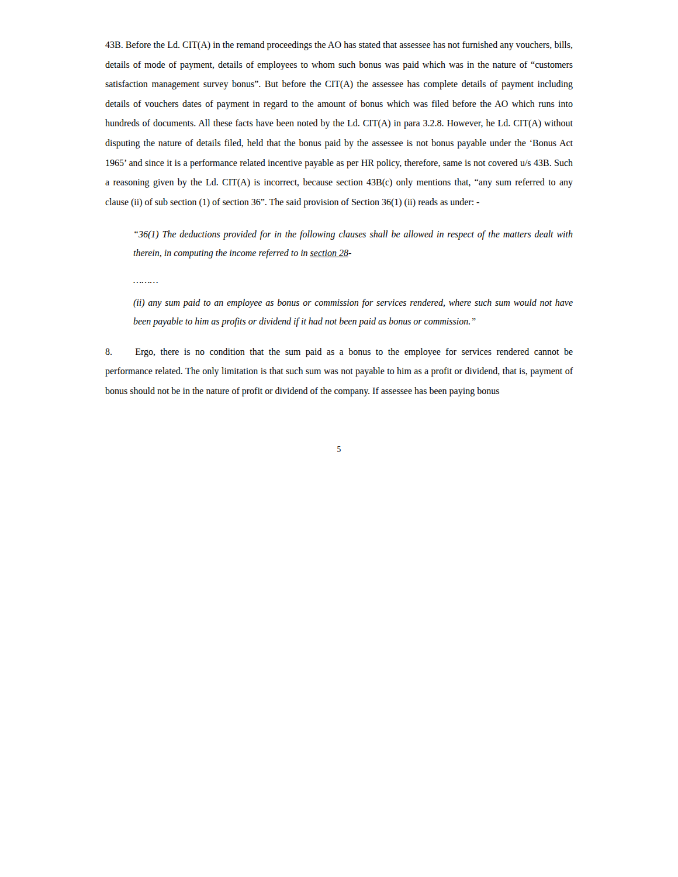43B. Before the Ld. CIT(A) in the remand proceedings the AO has stated that assessee has not furnished any vouchers, bills, details of mode of payment, details of employees to whom such bonus was paid which was in the nature of “customers satisfaction management survey bonus”. But before the CIT(A) the assessee has complete details of payment including details of vouchers dates of payment in regard to the amount of bonus which was filed before the AO which runs into hundreds of documents. All these facts have been noted by the Ld. CIT(A) in para 3.2.8. However, he Ld. CIT(A) without disputing the nature of details filed, held that the bonus paid by the assessee is not bonus payable under the ‘Bonus Act 1965’ and since it is a performance related incentive payable as per HR policy, therefore, same is not covered u/s 43B. Such a reasoning given by the Ld. CIT(A) is incorrect, because section 43B(c) only mentions that, “any sum referred to any clause (ii) of sub section (1) of section 36”. The said provision of Section 36(1) (ii) reads as under: -
“36(1) The deductions provided for in the following clauses shall be allowed in respect of the matters dealt with therein, in computing the income referred to in section 28-
………
(ii) any sum paid to an employee as bonus or commission for services rendered, where such sum would not have been payable to him as profits or dividend if it had not been paid as bonus or commission.”
8. Ergo, there is no condition that the sum paid as a bonus to the employee for services rendered cannot be performance related. The only limitation is that such sum was not payable to him as a profit or dividend, that is, payment of bonus should not be in the nature of profit or dividend of the company. If assessee has been paying bonus
5